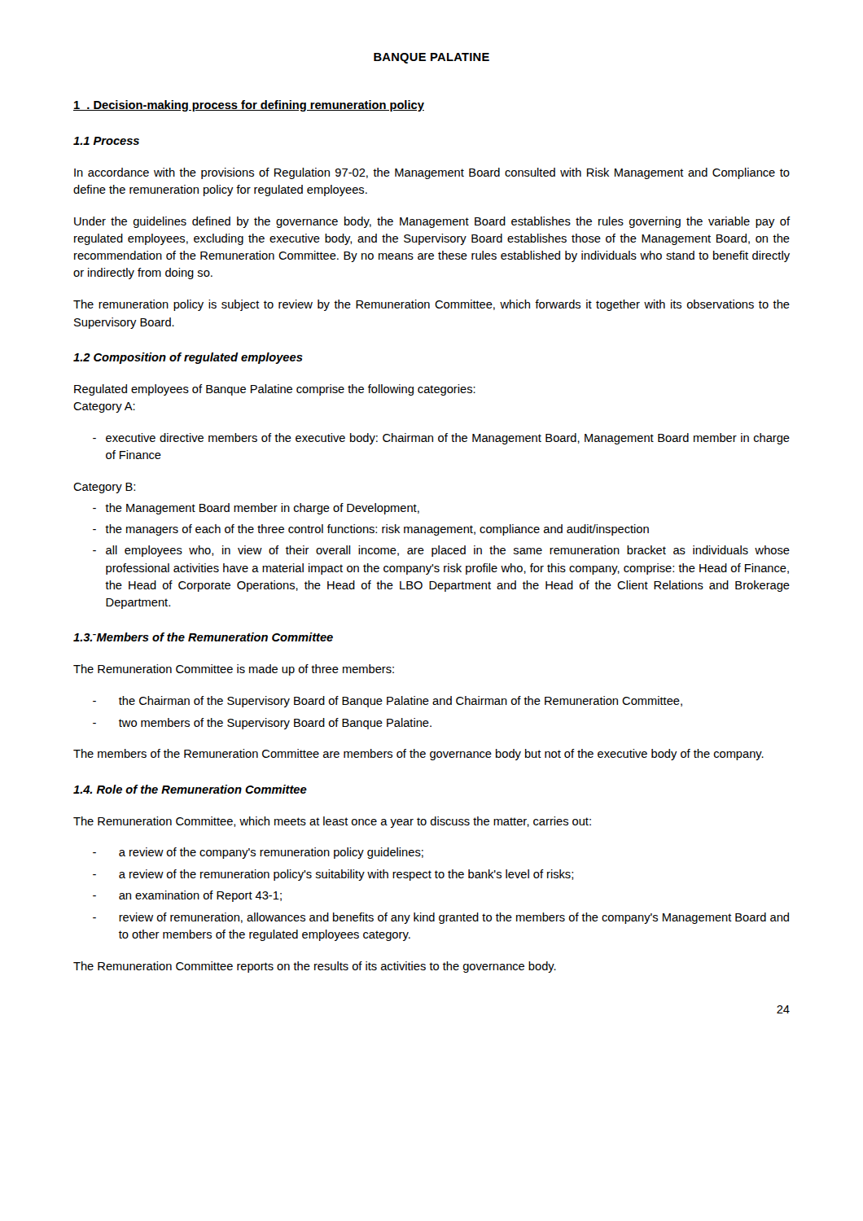BANQUE PALATINE
1 . Decision-making process for defining remuneration policy
1.1 Process
In accordance with the provisions of Regulation 97-02, the Management Board consulted with Risk Management and Compliance to define the remuneration policy for regulated employees.
Under the guidelines defined by the governance body, the Management Board establishes the rules governing the variable pay of regulated employees, excluding the executive body, and the Supervisory Board establishes those of the Management Board, on the recommendation of the Remuneration Committee. By no means are these rules established by individuals who stand to benefit directly or indirectly from doing so.
The remuneration policy is subject to review by the Remuneration Committee, which forwards it together with its observations to the Supervisory Board.
1.2 Composition of regulated employees
Regulated employees of Banque Palatine comprise the following categories:
Category A:
executive directive members of the executive body: Chairman of the Management Board, Management Board member in charge of Finance
Category B:
the Management Board member in charge of Development,
the managers of each of the three control functions: risk management, compliance and audit/inspection
all employees who, in view of their overall income, are placed in the same remuneration bracket as individuals whose professional activities have a material impact on the company's risk profile who, for this company, comprise: the Head of Finance, the Head of Corporate Operations, the Head of the LBO Department and the Head of the Client Relations and Brokerage Department.
1.3. Members of the Remuneration Committee
The Remuneration Committee is made up of three members:
the Chairman of the Supervisory Board of Banque Palatine and Chairman of the Remuneration Committee,
two members of the Supervisory Board of Banque Palatine.
The members of the Remuneration Committee are members of the governance body but not of the executive body of the company.
1.4. Role of the Remuneration Committee
The Remuneration Committee, which meets at least once a year to discuss the matter, carries out:
a review of the company's remuneration policy guidelines;
a review of the remuneration policy's suitability with respect to the bank's level of risks;
an examination of Report 43-1;
review of remuneration, allowances and benefits of any kind granted to the members of the company's Management Board and to other members of the regulated employees category.
The Remuneration Committee reports on the results of its activities to the governance body.
24